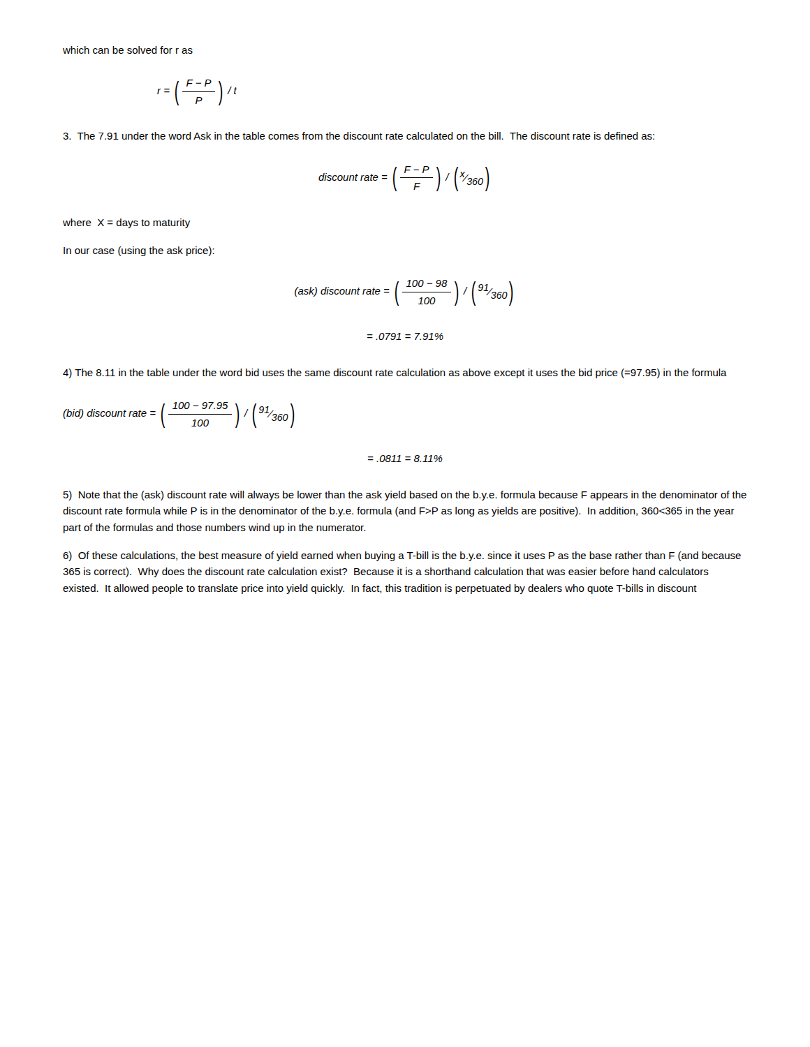which can be solved for r as
r = (F − P P) / t
3. The 7.91 under the word Ask in the table comes from the discount rate calculated on the bill. The discount rate is defined as:
discount rate = (F − P F) / (x⁄360)
where X = days to maturity
In our case (using the ask price):
(ask) discount rate = (100 − 98100) / (91⁄360)
= .0791 = 7.91%
4) The 8.11 in the table under the word bid uses the same discount rate calculation as above except it uses the bid price (=97.95) in the formula
(bid) discount rate = (100 − 97.95100) / (91⁄360)
= .0811 = 8.11%
5) Note that the (ask) discount rate will always be lower than the ask yield based on the b.y.e. formula because F appears in the denominator of the discount rate formula while P is in the denominator of the b.y.e. formula (and F>P as long as yields are positive). In addition, 360<365 in the year part of the formulas and those numbers wind up in the numerator.
6) Of these calculations, the best measure of yield earned when buying a T-bill is the b.y.e. since it uses P as the base rather than F (and because 365 is correct). Why does the discount rate calculation exist? Because it is a shorthand calculation that was easier before hand calculators existed. It allowed people to translate price into yield quickly. In fact, this tradition is perpetuated by dealers who quote T-bills in discount